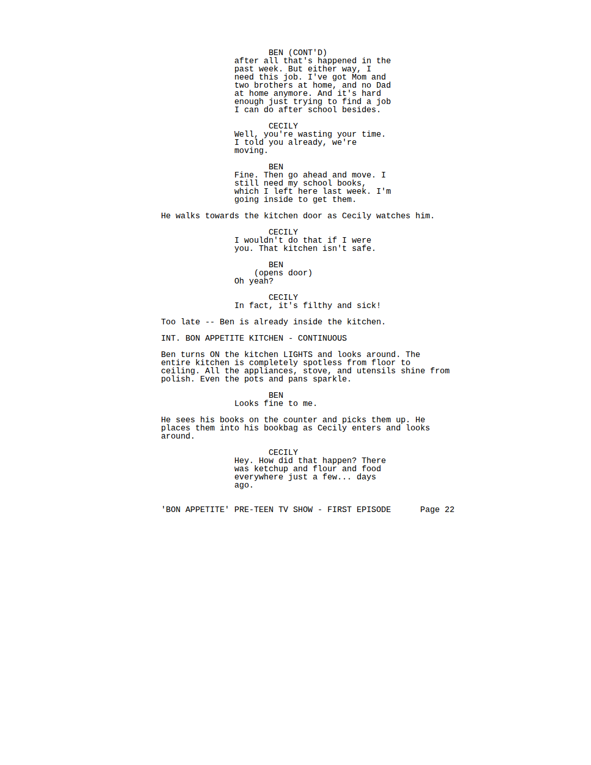BEN (CONT'D)
after all that's happened in the past week. But either way, I need this job. I've got Mom and two brothers at home, and no Dad at home anymore. And it's hard enough just trying to find a job I can do after school besides.
CECILY
Well, you're wasting your time. I told you already, we're moving.
BEN
Fine. Then go ahead and move. I still need my school books, which I left here last week. I'm going inside to get them.
He walks towards the kitchen door as Cecily watches him.
CECILY
I wouldn't do that if I were you. That kitchen isn't safe.
BEN
(opens door)
Oh yeah?
CECILY
In fact, it's filthy and sick!
Too late -- Ben is already inside the kitchen.
INT. BON APPETITE KITCHEN - CONTINUOUS
Ben turns ON the kitchen LIGHTS and looks around. The entire kitchen is completely spotless from floor to ceiling. All the appliances, stove, and utensils shine from polish. Even the pots and pans sparkle.
BEN
Looks fine to me.
He sees his books on the counter and picks them up. He places them into his bookbag as Cecily enters and looks around.
CECILY
Hey. How did that happen? There was ketchup and flour and food everywhere just a few... days ago.
'BON APPETITE' PRE-TEEN TV SHOW - FIRST EPISODE Page 22